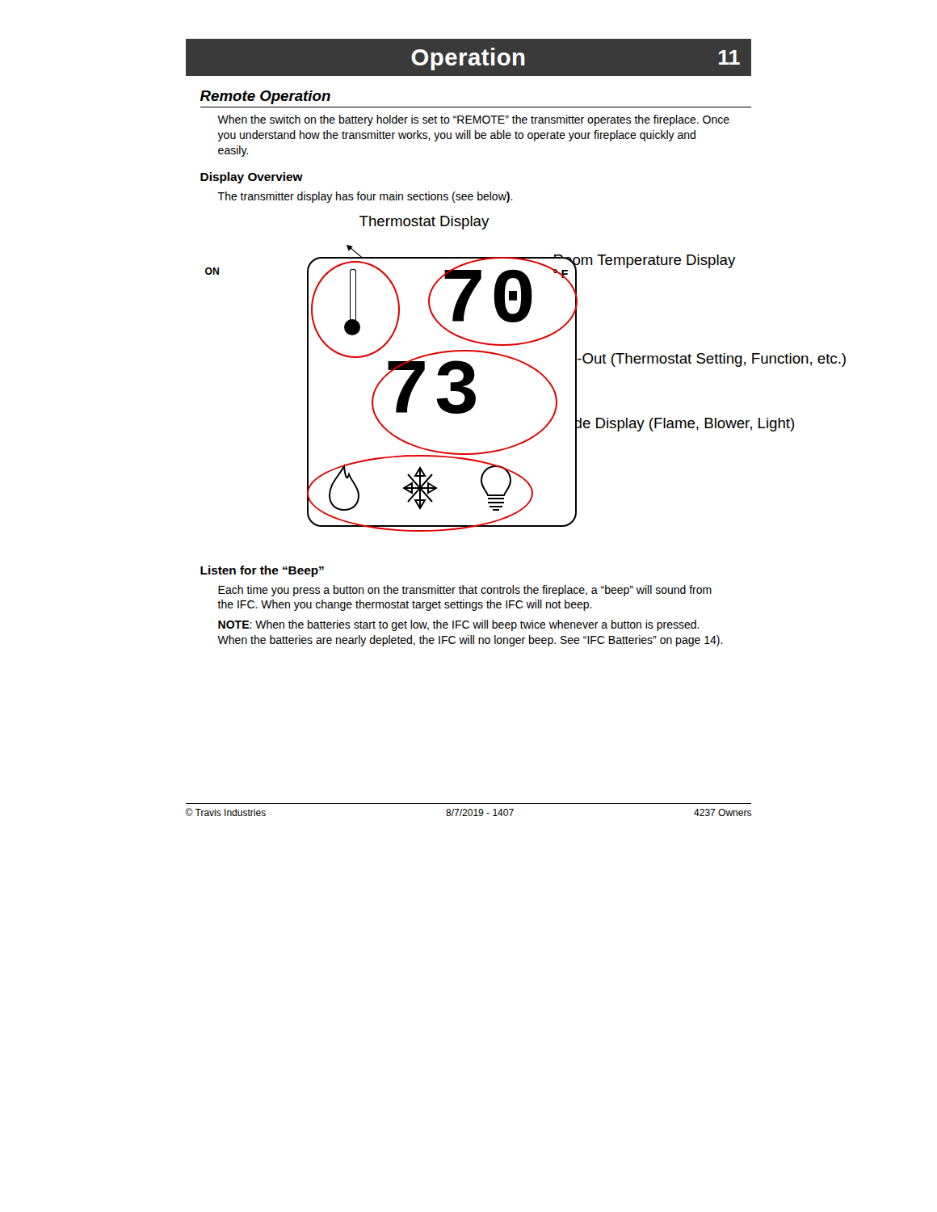Operation
11
Remote Operation
When the switch on the battery holder is set to “REMOTE” the transmitter operates the fireplace. Once you understand how the transmitter works, you will be able to operate your fireplace quickly and easily.
Display Overview
The transmitter display has four main sections (see below).
Thermostat Display
Room Temperature Display
Read-Out (Thermostat Setting, Function, etc.)
Mode Display (Flame, Blower, Light)
ON
70
° F
73
Listen for the “Beep”
Each time you press a button on the transmitter that controls the fireplace, a “beep” will sound from the IFC. When you change thermostat target settings the IFC will not beep.
NOTE: When the batteries start to get low, the IFC will beep twice whenever a button is pressed. When the batteries are nearly depleted, the IFC will no longer beep. See “IFC Batteries” on page 14).
© Travis Industries 8/7/2019 - 1407 4237 Owners